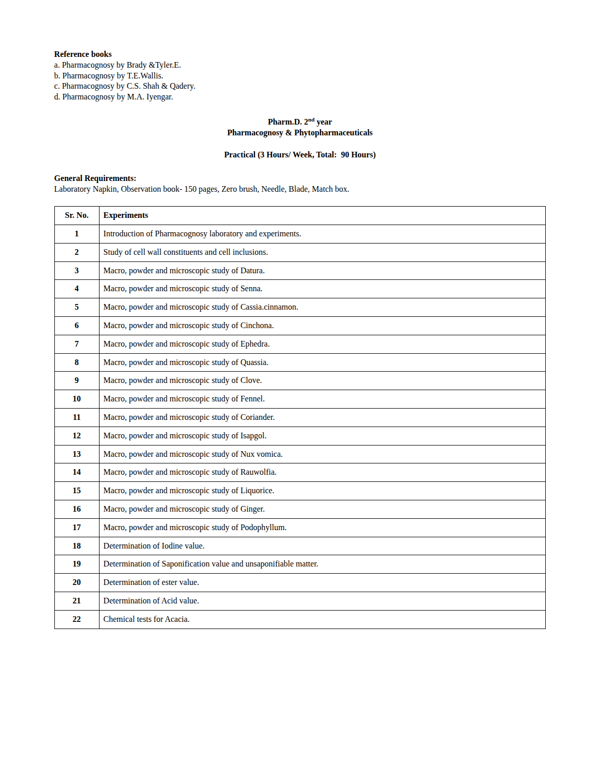Reference books
a. Pharmacognosy by Brady &Tyler.E.
b. Pharmacognosy by T.E.Wallis.
c. Pharmacognosy by C.S. Shah & Qadery.
d. Pharmacognosy by M.A. Iyengar.
Pharm.D. 2nd year
Pharmacognosy & Phytopharmaceuticals
Practical (3 Hours/ Week, Total: 90 Hours)
General Requirements:
Laboratory Napkin, Observation book- 150 pages, Zero brush, Needle, Blade, Match box.
| Sr. No. | Experiments |
| --- | --- |
| 1 | Introduction of Pharmacognosy laboratory and experiments. |
| 2 | Study of cell wall constituents and cell inclusions. |
| 3 | Macro, powder and microscopic study of Datura. |
| 4 | Macro, powder and microscopic study of Senna. |
| 5 | Macro, powder and microscopic study of Cassia.cinnamon. |
| 6 | Macro, powder and microscopic study of Cinchona. |
| 7 | Macro, powder and microscopic study of Ephedra. |
| 8 | Macro, powder and microscopic study of Quassia. |
| 9 | Macro, powder and microscopic study of Clove. |
| 10 | Macro, powder and microscopic study of Fennel. |
| 11 | Macro, powder and microscopic study of Coriander. |
| 12 | Macro, powder and microscopic study of Isapgol. |
| 13 | Macro, powder and microscopic study of Nux vomica. |
| 14 | Macro, powder and microscopic study of Rauwolfia. |
| 15 | Macro, powder and microscopic study of Liquorice. |
| 16 | Macro, powder and microscopic study of Ginger. |
| 17 | Macro, powder and microscopic study of Podophyllum. |
| 18 | Determination of Iodine value. |
| 19 | Determination of Saponification value and unsaponifiable matter. |
| 20 | Determination of ester value. |
| 21 | Determination of Acid value. |
| 22 | Chemical tests for Acacia. |